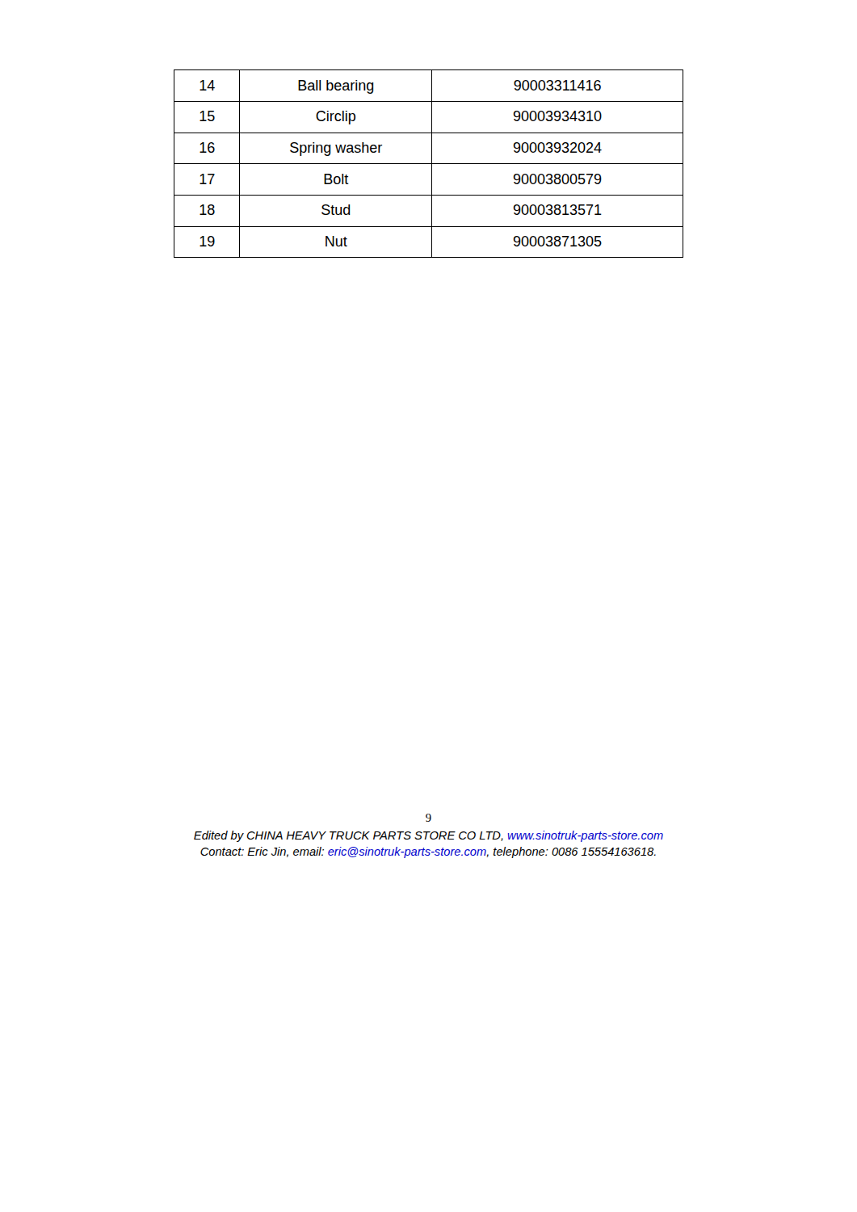| 14 | Ball bearing | 90003311416 |
| 15 | Circlip | 90003934310 |
| 16 | Spring washer | 90003932024 |
| 17 | Bolt | 90003800579 |
| 18 | Stud | 90003813571 |
| 19 | Nut | 90003871305 |
9
Edited by CHINA HEAVY TRUCK PARTS STORE CO LTD, www.sinotruk-parts-store.com
Contact: Eric Jin, email: eric@sinotruk-parts-store.com, telephone: 0086 15554163618.